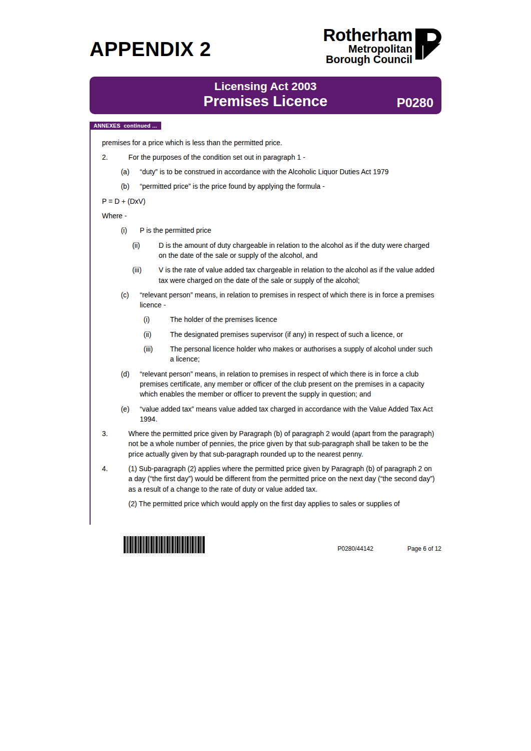APPENDIX 2
Rotherham
Metropolitan
Borough Council
Licensing Act 2003
Premises Licence
P0280
ANNEXES continued ...
premises for a price which is less than the permitted price.
2.
For the purposes of the condition set out in paragraph 1 -
(a)
“duty” is to be construed in accordance with the Alcoholic Liquor Duties Act 1979
(b)
“permitted price” is the price found by applying the formula -
P = D + (DxV)
Where -
(i)
P is the permitted price
(ii)
D is the amount of duty chargeable in relation to the alcohol as if the duty were charged on the date of the sale or supply of the alcohol, and
(iii)
V is the rate of value added tax chargeable in relation to the alcohol as if the value added tax were charged on the date of the sale or supply of the alcohol;
(c)
“relevant person” means, in relation to premises in respect of which there is in force a premises licence -
(i)
The holder of the premises licence
(ii)
The designated premises supervisor (if any) in respect of such a licence, or
(iii)
The personal licence holder who makes or authorises a supply of alcohol under such a licence;
(d)
“relevant person” means, in relation to premises in respect of which there is in force a club premises certificate, any member or officer of the club present on the premises in a capacity which enables the member or officer to prevent the supply in question; and
(e)
“value added tax” means value added tax charged in accordance with the Value Added Tax Act 1994.
3.
Where the permitted price given by Paragraph (b) of paragraph 2 would (apart from the paragraph) not be a whole number of pennies, the price given by that sub-paragraph shall be taken to be the price actually given by that sub-paragraph rounded up to the nearest penny.
4.
(1) Sub-paragraph (2) applies where the permitted price given by Paragraph (b) of paragraph 2 on a day (“the first day”) would be different from the permitted price on the next day (“the second day”) as a result of a change to the rate of duty or value added tax.
(2) The permitted price which would apply on the first day applies to sales or supplies of
P0280/44142
Page 6 of 12